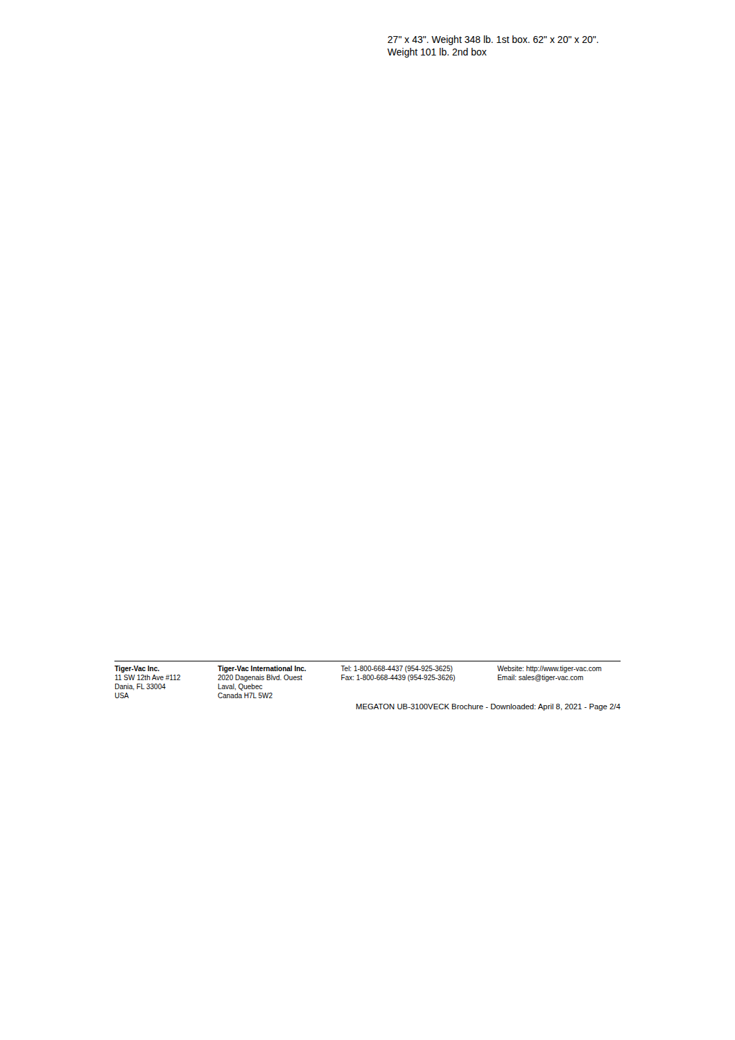27" x 43". Weight 348 lb. 1st box. 62" x 20" x 20". Weight 101 lb. 2nd box
Tiger-Vac Inc.
11 SW 12th Ave #112
Dania, FL 33004
USA
Tiger-Vac International Inc.
2020 Dagenais Blvd. Ouest
Laval, Quebec
Canada H7L 5W2
Tel: 1-800-668-4437 (954-925-3625)
Fax: 1-800-668-4439 (954-925-3626)
Website: http://www.tiger-vac.com
Email: sales@tiger-vac.com
MEGATON UB-3100VECK Brochure - Downloaded: April 8, 2021 - Page 2/4